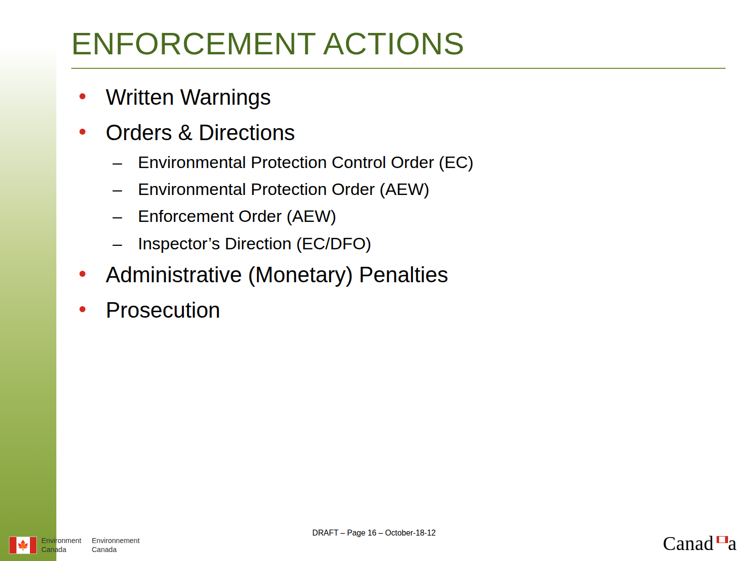ENFORCEMENT ACTIONS
Written Warnings
Orders & Directions
Environmental Protection Control Order (EC)
Environmental Protection Order (AEW)
Enforcement Order (AEW)
Inspector’s Direction (EC/DFO)
Administrative (Monetary) Penalties
Prosecution
DRAFT – Page 16 – October-18-12
🍁 Environment Canada Environnement Canada
Canad a